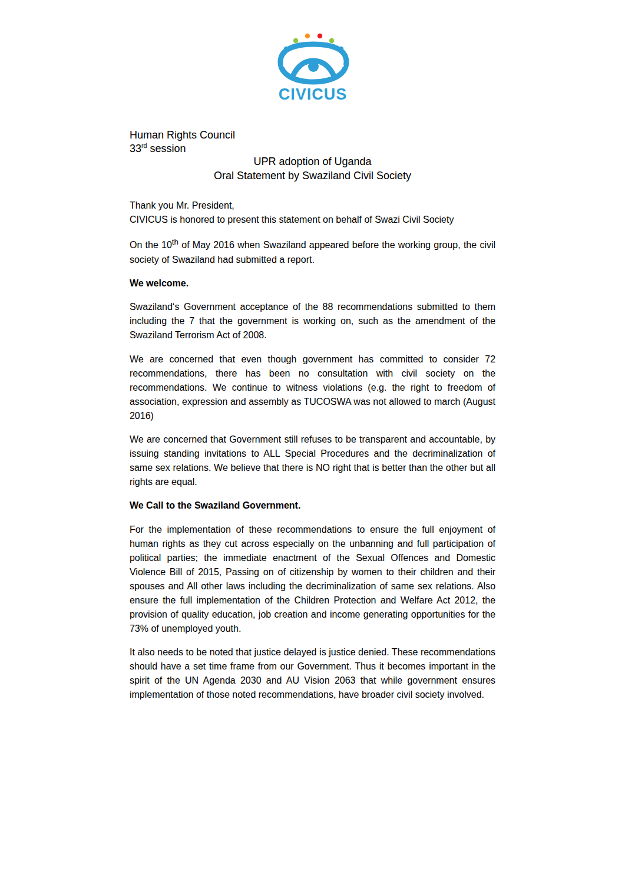CIVICUS
Human Rights Council33rd session
UPR adoption of Uganda
Oral Statement by Swaziland Civil Society
Thank you Mr. President,
CIVICUS is honored to present this statement on behalf of Swazi Civil Society
On the 10th of May 2016 when Swaziland appeared before the working group, the civil society of Swaziland had submitted a report.
We welcome.
Swaziland‘s Government acceptance of the 88 recommendations submitted to them including the 7 that the government is working on, such as the amendment of the Swaziland Terrorism Act of 2008.
We are concerned that even though government has committed to consider 72 recommendations, there has been no consultation with civil society on the recommendations. We continue to witness violations (e.g. the right to freedom of association, expression and assembly as TUCOSWA was not allowed to march (August 2016)
We are concerned that Government still refuses to be transparent and accountable, by issuing standing invitations to ALL Special Procedures and the decriminalization of same sex relations. We believe that there is NO right that is better than the other but all rights are equal.
We Call to the Swaziland Government.
For the implementation of these recommendations to ensure the full enjoyment of human rights as they cut across especially on the unbanning and full participation of political parties; the immediate enactment of the Sexual Offences and Domestic Violence Bill of 2015, Passing on of citizenship by women to their children and their spouses and All other laws including the decriminalization of same sex relations. Also ensure the full implementation of the Children Protection and Welfare Act 2012, the provision of quality education, job creation and income generating opportunities for the 73% of unemployed youth.
It also needs to be noted that justice delayed is justice denied. These recommendations should have a set time frame from our Government. Thus it becomes important in the spirit of the UN Agenda 2030 and AU Vision 2063 that while government ensures implementation of those noted recommendations, have broader civil society involved.